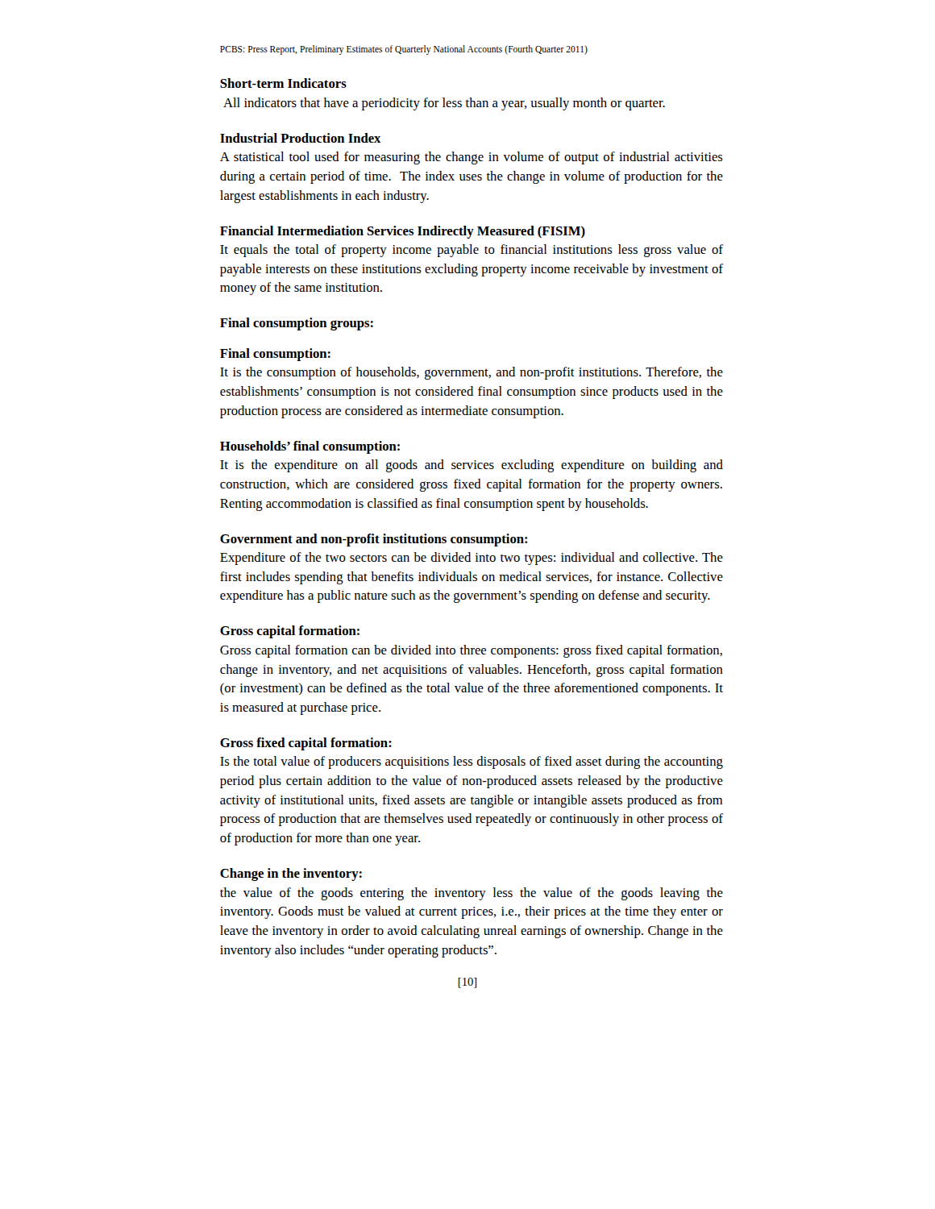PCBS: Press Report, Preliminary Estimates of Quarterly National Accounts (Fourth Quarter 2011)
Short-term Indicators
All indicators that have a periodicity for less than a year, usually month or quarter.
Industrial Production Index
A statistical tool used for measuring the change in volume of output of industrial activities during a certain period of time. The index uses the change in volume of production for the largest establishments in each industry.
Financial Intermediation Services Indirectly Measured (FISIM)
It equals the total of property income payable to financial institutions less gross value of payable interests on these institutions excluding property income receivable by investment of money of the same institution.
Final consumption groups:
Final consumption:
It is the consumption of households, government, and non-profit institutions. Therefore, the establishments’ consumption is not considered final consumption since products used in the production process are considered as intermediate consumption.
Households’ final consumption:
It is the expenditure on all goods and services excluding expenditure on building and construction, which are considered gross fixed capital formation for the property owners. Renting accommodation is classified as final consumption spent by households.
Government and non-profit institutions consumption:
Expenditure of the two sectors can be divided into two types: individual and collective. The first includes spending that benefits individuals on medical services, for instance. Collective expenditure has a public nature such as the government’s spending on defense and security.
Gross capital formation:
Gross capital formation can be divided into three components: gross fixed capital formation, change in inventory, and net acquisitions of valuables. Henceforth, gross capital formation (or investment) can be defined as the total value of the three aforementioned components. It is measured at purchase price.
Gross fixed capital formation:
Is the total value of producers acquisitions less disposals of fixed asset during the accounting period plus certain addition to the value of non-produced assets released by the productive activity of institutional units, fixed assets are tangible or intangible assets produced as from process of production that are themselves used repeatedly or continuously in other process of of production for more than one year.
Change in the inventory:
the value of the goods entering the inventory less the value of the goods leaving the inventory. Goods must be valued at current prices, i.e., their prices at the time they enter or leave the inventory in order to avoid calculating unreal earnings of ownership. Change in the inventory also includes “under operating products”.
[10]